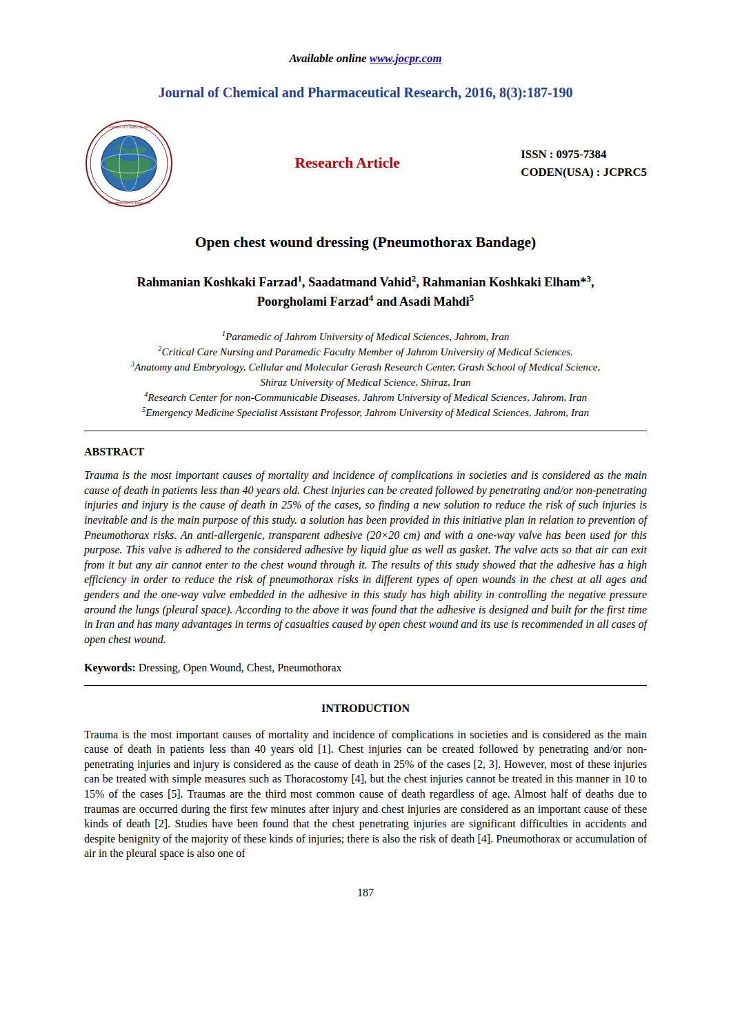Available online www.jocpr.com
Journal of Chemical and Pharmaceutical Research, 2016, 8(3):187-190
Journal of Chemical and Pharmaceutical Research
Research Article
ISSN : 0975-7384
CODEN(USA) : JCPRC5
Open chest wound dressing (Pneumothorax Bandage)
Rahmanian Koshkaki Farzad1, Saadatmand Vahid2, Rahmanian Koshkaki Elham*3,
Poorgholami Farzad4 and Asadi Mahdi5
1Paramedic of Jahrom University of Medical Sciences, Jahrom, Iran
2Critical Care Nursing and Paramedic Faculty Member of Jahrom University of Medical Sciences.
3Anatomy and Embryology, Cellular and Molecular Gerash Research Center, Grash School of Medical Science,
Shiraz University of Medical Science, Shiraz, Iran
4Research Center for non-Communicable Diseases, Jahrom University of Medical Sciences, Jahrom, Iran
5Emergency Medicine Specialist Assistant Professor, Jahrom University of Medical Sciences, Jahrom, Iran
ABSTRACT
Trauma is the most important causes of mortality and incidence of complications in societies and is considered as the main cause of death in patients less than 40 years old. Chest injuries can be created followed by penetrating and/or non-penetrating injuries and injury is the cause of death in 25% of the cases, so finding a new solution to reduce the risk of such injuries is inevitable and is the main purpose of this study. a solution has been provided in this initiative plan in relation to prevention of Pneumothorax risks. An anti-allergenic, transparent adhesive (20×20 cm) and with a one-way valve has been used for this purpose. This valve is adhered to the considered adhesive by liquid glue as well as gasket. The valve acts so that air can exit from it but any air cannot enter to the chest wound through it. The results of this study showed that the adhesive has a high efficiency in order to reduce the risk of pneumothorax risks in different types of open wounds in the chest at all ages and genders and the one-way valve embedded in the adhesive in this study has high ability in controlling the negative pressure around the lungs (pleural space). According to the above it was found that the adhesive is designed and built for the first time in Iran and has many advantages in terms of casualties caused by open chest wound and its use is recommended in all cases of open chest wound.
Keywords: Dressing, Open Wound, Chest, Pneumothorax
INTRODUCTION
Trauma is the most important causes of mortality and incidence of complications in societies and is considered as the main cause of death in patients less than 40 years old [1]. Chest injuries can be created followed by penetrating and/or non-penetrating injuries and injury is considered as the cause of death in 25% of the cases [2, 3]. However, most of these injuries can be treated with simple measures such as Thoracostomy [4], but the chest injuries cannot be treated in this manner in 10 to 15% of the cases [5]. Traumas are the third most common cause of death regardless of age. Almost half of deaths due to traumas are occurred during the first few minutes after injury and chest injuries are considered as an important cause of these kinds of death [2]. Studies have been found that the chest penetrating injuries are significant difficulties in accidents and despite benignity of the majority of these kinds of injuries; there is also the risk of death [4]. Pneumothorax or accumulation of air in the pleural space is also one of
187